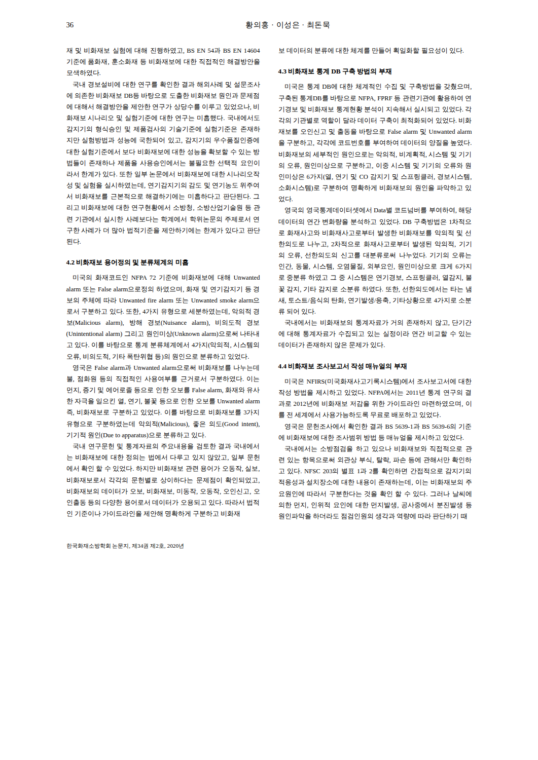36
황의홍 · 이성은 · 최돈묵
재 및 비화재보 실험에 대해 진행하였고, BS EN 54과 BS EN 14604 기준에 품화재, 훈소화재 등 비화재보에 대한 직접적인 해결방안을 모색하였다.
국내 경보설비에 대한 연구를 확인한 결과 해외사례 및 설문조사에 의존한 비화재보 DB등 바탕으로 도출한 비화재보 원인과 문제점에 대해서 해결방안을 제안한 연구가 상당수를 이루고 있었으나, 비화재보 시나리오 및 실험기준에 대한 연구는 미흡했다. 국내에서도 감지기의 형식승인 및 제품검사의 기술기준에 실험기준은 존재하지만 실험방법과 성능에 국한되어 있고, 감지기의 우수품질인증에 대한 실험기준에서 보다 비화재보에 대한 성능을 확보할 수 있는 방법들이 존재하나 제품을 사용승인에서는 불필요한 선택적 요인이라서 한계가 있다. 또한 일부 논문에서 비화재보에 대한 시나리오작성 및 실험을 실시하였는데, 연기감지기의 감도 및 연기농도 위주여서 비화재보를 근본적으로 해결하기에는 미흡하다고 판단된다. 그리고 비화재보에 대한 연구현황에서 소방청, 소방산업기술원 등 관련 기관에서 실시한 사례보다는 학계에서 학위논문의 주제로서 연구한 사례가 더 많아 법적기준을 제안하기에는 한계가 있다고 판단된다.
4.2 비화재보 용어정의 및 분류체계의 미흡
미국의 화재코드인 NFPA 72 기준에 비화재보에 대해 Unwanted alarm 또는 False alarm으로정의 하였으며, 화재 및 연기감지기 등 경보의 주체에 따라 Unwanted fire alarm 또는 Unwanted smoke alarm으로서 구분하고 있다. 또한, 4가지 유형으로 세분하였는데, 악의적 경보(Malicious alarm), 방해 경보(Nuisance alarm), 비의도적 경보(Unintentional alarm) 그리고 원인미상(Unknown alarm)으로써 나타내고 있다. 이를 바탕으로 통계 분류체계에서 4가지(악의적, 시스템의 오류, 비의도적, 기타 폭탄위협 등)의 원인으로 분류하고 있었다.
영국은 False alarm과 Unwanted alarm으로써 비화재보를 나누는데 불, 점화원 등의 직접적인 사용여부를 근거로서 구분하였다. 이는 먼지, 증기 및 에어로졸 등으로 인한 오보를 False alarm, 화재와 유사한 자극을 일으킨 열, 연기, 불꽃 등으로 인한 오보를 Unwanted alarm 즉, 비화재보로 구분하고 있었다. 이를 바탕으로 비화재보를 3가지 유형으로 구분하였는데 악의적(Malicious), 좋은 의도(Good intent), 기기적 원인(Due to apparatus)으로 분류하고 있다.
국내 연구문헌 및 통계자료의 주요내용을 검토한 결과 국내에서는 비화재보에 대한 정의는 법에서 다루고 있지 않았고, 일부 문헌에서 확인 할 수 있었다. 하지만 비화재보 관련 용어가 오동작, 실보, 비화재보로서 각각의 문헌별로 상이하다는 문제점이 확인되었고, 비화재보의 데이터가 오보, 비화재보, 미동작, 오동작, 오인신고, 오인출동 등의 다양한 용어로서 데이터가 오용되고 있다. 따라서 법적인 기준이나 가이드라인을 제안해 명확하게 구분하고 비화재
보 데이터의 분류에 대한 체계를 만들어 획일화할 필요성이 있다.
4.3 비화재보 통계 DB 구축 방법의 부재
미국은 통계 DB에 대한 체계적인 수집 및 구축방법을 갖췄으며, 구축된 통계DB를 바탕으로 NFPA, FPRF 등 관련기관에 활용하여 연기경보 및 비화재보 통계현황 분석이 지속해서 실시되고 있었다. 각각의 기관별로 역할이 달라 데이터 구축이 최적화되어 있었다. 비화재보를 오인신고 및 출동을 바탕으로 False alarm 및 Unwanted alarm을 구분하고, 각각에 코드번호를 부여하여 데이터의 양질을 높였다. 비화재보의 세부적인 원인으로는 악의적, 비계획적, 시스템 및 기기의 오류, 원인미상으로 구분하고, 이중 시스템 및 기기의 오류와 원인미상은 6가지(열, 연기 및 CO 감지기 및 스프링클러, 경보시스템, 소화시스템)로 구분하여 명확하게 비화재보의 원인을 파악하고 있었다.
영국의 영국통계데이터셋에서 Data별 코드넘버를 부여하여, 해당 데이터의 연간 변화량을 분석하고 있었다. DB 구축방법은 1차적으로 화재사고와 비화재사고로부터 발생한 비화재보를 악의적 및 선한의도로 나누고, 2차적으로 화재사고로부터 발생된 악의적, 기기의 오류, 선한의도의 신고를 대분류로써 나누었다. 기기의 오류는 인간, 동물, 시스템, 오염물질, 외부요인, 원인미상으로 크게 6가지로 중분류 하였고 그 중 시스템은 연기경보, 스프링클러, 열감지, 불꽃 감지, 기타 감지로 소분류 하였다. 또한, 선한의도에서는 타는 냄새, 토스트/음식의 탄화, 연기발생/응축, 기타상황으로 4가지로 소분류 되어 있다.
국내에서는 비화재보의 통계자료가 거의 존재하지 않고, 단기간에 대해 통계자료가 수집되고 있는 실정이라 연간 비교할 수 있는 데이터가 존재하지 않은 문제가 있다.
4.4 비화재보 조사보고서 작성 매뉴얼의 부재
미국은 NFIRS(미국화재사고기록시스템)에서 조사보고서에 대한 작성 방법을 제시하고 있었다. NFPA에서는 2011년 통계 연구의 결과로 2012년에 비화재보 저감을 위한 가이드라인 마련하였으며, 이를 전 세계에서 사용가능하도록 무료로 배포하고 있었다.
영국은 문헌조사에서 확인한 결과 BS 5639-1과 BS 5639-6의 기준에 비화재보에 대한 조사범위 방법 등 매뉴얼을 제시하고 있었다.
국내에서는 소방점검을 하고 있으나 비화재보와 직접적으로 관련 있는 항목으로써 외관상 부식, 탈락, 파손 등에 관해서만 확인하고 있다. NFSC 203의 별표 1과 2를 확인하면 간접적으로 감지기의 적응성과 설치장소에 대한 내용이 존재하는데, 이는 비화재보의 주요원인에 따라서 구분한다는 것을 확인 할 수 있다. 그러나 날씨에 의한 먼지, 인위적 요인에 대한 먼지발생, 공사중에서 분진발생 등 원인파악을 하더라도 점검인원의 생각과 역량에 따라 판단하기 때
한국화재소방학회 논문지, 제34권 제2호, 2020년